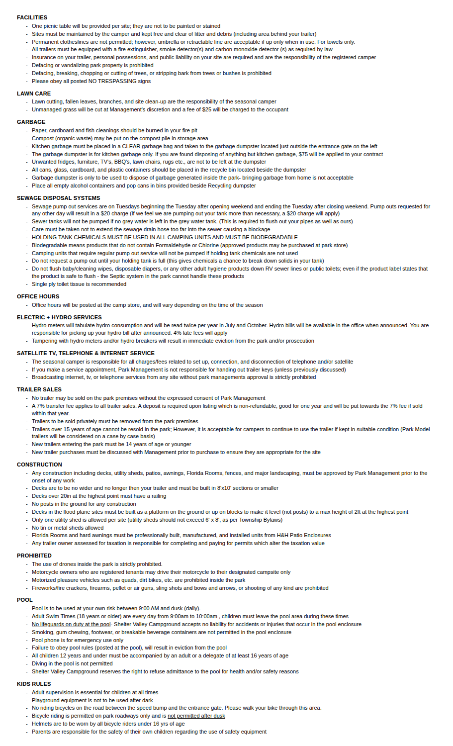Facilities
One picnic table will be provided per site; they are not to be painted or stained
Sites must be maintained by the camper and kept free and clear of litter and debris (including area behind your trailer)
Permanent clotheslines are not permitted; however, umbrella or retractable line are acceptable if up only when in use. For towels only.
All trailers must be equipped with a fire extinguisher, smoke detector(s) and carbon monoxide detector (s) as required by law
Insurance on your trailer, personal possessions, and public liability on your site are required and are the responsibility of the registered camper
Defacing or vandalizing park property is prohibited
Defacing, breaking, chopping or cutting of trees, or stripping bark from trees or bushes is prohibited
Please obey all posted NO TRESPASSING signs
Lawn Care
Lawn cutting, fallen leaves, branches, and site clean-up are the responsibility of the seasonal camper
Unmanaged grass will be cut at Management's discretion and a fee of $25 will be charged to the occupant
Garbage
Paper, cardboard and fish cleanings should be burned in your fire pit
Compost (organic waste) may be put on the compost pile in storage area
Kitchen garbage must be placed in a CLEAR garbage bag and taken to the garbage dumpster located just outside the entrance gate on the left
The garbage dumpster is for kitchen garbage only. If you are found disposing of anything but kitchen garbage, $75 will be applied to your contract
Unwanted fridges, furniture, TV's, BBQ's, lawn chairs, rugs etc., are not to be left at the dumpster
All cans, glass, cardboard, and plastic containers should be placed in the recycle bin located beside the dumpster
Garbage dumpster is only to be used to dispose of garbage generated inside the park- bringing garbage from home is not acceptable
Place all empty alcohol containers and pop cans in bins provided beside Recycling dumpster
Sewage Disposal Systems
Sewage pump out services are on Tuesdays beginning the Tuesday after opening weekend and ending the Tuesday after closing weekend. Pump outs requested for any other day will result in a $20 charge (If we feel we are pumping out your tank more than necessary, a $20 charge will apply)
Sewer tanks will not be pumped if no grey water is left in the grey water tank. (This is required to flush out your pipes as well as ours)
Care must be taken not to extend the sewage drain hose too far into the sewer causing a blockage
HOLDING TANK CHEMICALS MUST BE USED IN ALL CAMPING UNITS AND MUST BE BIODEGRADABLE
Biodegradable means products that do not contain Formaldehyde or Chlorine (approved products may be purchased at park store)
Camping units that require regular pump out service will not be pumped if holding tank chemicals are not used
Do not request a pump out until your holding tank is full (this gives chemicals a chance to break down solids in your tank)
Do not flush baby/cleaning wipes, disposable diapers, or any other adult hygiene products down RV sewer lines or public toilets; even if the product label states that the product is safe to flush - the Septic system in the park cannot handle these products
Single ply toilet tissue is recommended
Office Hours
Office hours will be posted at the camp store, and will vary depending on the time of the season
Electric + Hydro Services
Hydro meters will tabulate hydro consumption and will be read twice per year in July and October. Hydro bills will be available in the office when announced. You are responsible for picking up your hydro bill after announced. 4% late fees will apply
Tampering with hydro meters and/or hydro breakers will result in immediate eviction from the park and/or prosecution
Satellite TV, Telephone & Internet Service
The seasonal camper is responsible for all charges/fees related to set up, connection, and disconnection of telephone and/or satellite
If you make a service appointment, Park Management is not responsible for handing out trailer keys (unless previously discussed)
Broadcasting internet, tv, or telephone services from any site without park managements approval is strictly prohibited
Trailer Sales
No trailer may be sold on the park premises without the expressed consent of Park Management
A 7% transfer fee applies to all trailer sales. A deposit is required upon listing which is non-refundable, good for one year and will be put towards the 7% fee if sold within that year.
Trailers to be sold privately must be removed from the park premises
Trailers over 15 years of age cannot be resold in the park; However, it is acceptable for campers to continue to use the trailer if kept in suitable condition (Park Model trailers will be considered on a case by case basis)
New trailers entering the park must be 14 years of age or younger
New trailer purchases must be discussed with Management prior to purchase to ensure they are appropriate for the site
Construction
Any construction including decks, utility sheds, patios, awnings, Florida Rooms, fences, and major landscaping, must be approved by Park Management prior to the onset of any work
Decks are to be no wider and no longer then your trailer and must be built in 8'x10' sections or smaller
Decks over 20in at the highest point must have a railing
No posts in the ground for any construction
Decks in the flood plane sites must be built as a platform on the ground or up on blocks to make it level (not posts) to a max height of 2ft at the highest point
Only one utility shed is allowed per site (utility sheds should not exceed 6' x 8', as per Township Bylaws)
No tin or metal sheds allowed
Florida Rooms and hard awnings must be professionally built, manufactured, and installed units from H&H Patio Enclosures
Any trailer owner assessed for taxation is responsible for completing and paying for permits which alter the taxation value
Prohibited
The use of drones inside the park is strictly prohibited.
Motorcycle owners who are registered tenants may drive their motorcycle to their designated campsite only
Motorized pleasure vehicles such as quads, dirt bikes, etc. are prohibited inside the park
Fireworks/fire crackers, firearms, pellet or air guns, sling shots and bows and arrows, or shooting of any kind are prohibited
Pool
Pool is to be used at your own risk between 9:00 AM and dusk (daily).
Adult Swim Times (18 years or older) are every day from 9:00am to 10:00am , children must leave the pool area during these times
No lifeguards on duty at the pool- Shelter Valley Campground accepts no liability for accidents or injuries that occur in the pool enclosure
Smoking, gum chewing, footwear, or breakable beverage containers are not permitted in the pool enclosure
Pool phone is for emergency use only
Failure to obey pool rules (posted at the pool), will result in eviction from the pool
All children 12 years and under must be accompanied by an adult or a delegate of at least 16 years of age
Diving in the pool is not permitted
Shelter Valley Campground reserves the right to refuse admittance to the pool for health and/or safety reasons
Kids Rules
Adult supervision is essential for children at all times
Playground equipment is not to be used after dark
No riding bicycles on the road between the speed bump and the entrance gate. Please walk your bike through this area.
Bicycle riding is permitted on park roadways only and is not permitted after dusk
Helmets are to be worn by all bicycle riders under 16 yrs of age
Parents are responsible for the safety of their own children regarding the use of safety equipment